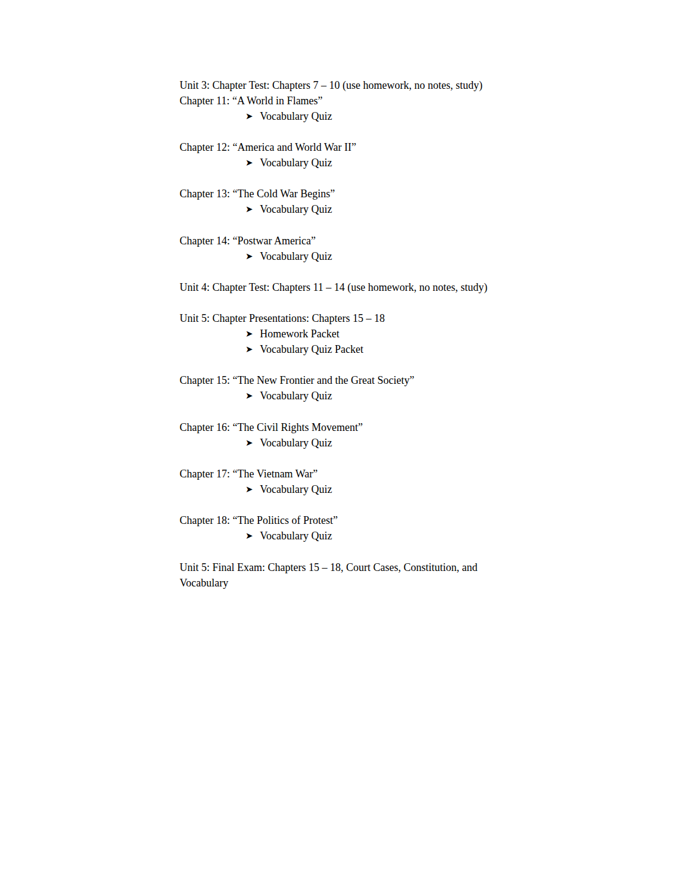Unit 3: Chapter Test: Chapters 7 – 10 (use homework, no notes, study)
Chapter 11: “A World in Flames”
Vocabulary Quiz
Chapter 12: “America and World War II”
Vocabulary Quiz
Chapter 13: “The Cold War Begins”
Vocabulary Quiz
Chapter 14: “Postwar America”
Vocabulary Quiz
Unit 4: Chapter Test: Chapters 11 – 14 (use homework, no notes, study)
Unit 5: Chapter Presentations: Chapters 15 – 18
Homework Packet
Vocabulary Quiz Packet
Chapter 15: “The New Frontier and the Great Society”
Vocabulary Quiz
Chapter 16: “The Civil Rights Movement”
Vocabulary Quiz
Chapter 17: “The Vietnam War”
Vocabulary Quiz
Chapter 18: “The Politics of Protest”
Vocabulary Quiz
Unit 5: Final Exam: Chapters 15 – 18, Court Cases, Constitution, and Vocabulary